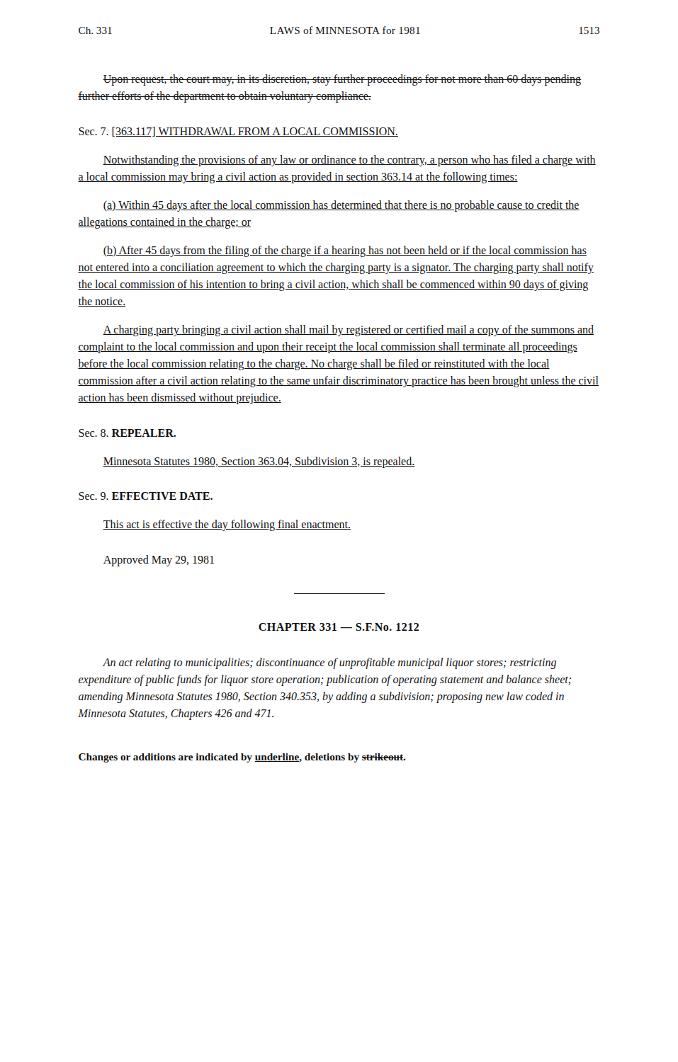Ch. 331 LAWS of MINNESOTA for 1981 1513
Upon request, the court may, in its discretion, stay further proceedings for not more than 60 days pending further efforts of the department to obtain voluntary compliance.
Sec. 7. [363.117] WITHDRAWAL FROM A LOCAL COMMISSION.
Notwithstanding the provisions of any law or ordinance to the contrary, a person who has filed a charge with a local commission may bring a civil action as provided in section 363.14 at the following times:
(a) Within 45 days after the local commission has determined that there is no probable cause to credit the allegations contained in the charge; or
(b) After 45 days from the filing of the charge if a hearing has not been held or if the local commission has not entered into a conciliation agreement to which the charging party is a signator. The charging party shall notify the local commission of his intention to bring a civil action, which shall be commenced within 90 days of giving the notice.
A charging party bringing a civil action shall mail by registered or certified mail a copy of the summons and complaint to the local commission and upon their receipt the local commission shall terminate all proceedings before the local commission relating to the charge. No charge shall be filed or reinstituted with the local commission after a civil action relating to the same unfair discriminatory practice has been brought unless the civil action has been dismissed without prejudice.
Sec. 8. REPEALER.
Minnesota Statutes 1980, Section 363.04, Subdivision 3, is repealed.
Sec. 9. EFFECTIVE DATE.
This act is effective the day following final enactment.
Approved May 29, 1981
CHAPTER 331 — S.F.No. 1212
An act relating to municipalities; discontinuance of unprofitable municipal liquor stores; restricting expenditure of public funds for liquor store operation; publication of operating statement and balance sheet; amending Minnesota Statutes 1980, Section 340.353, by adding a subdivision; proposing new law coded in Minnesota Statutes, Chapters 426 and 471.
Changes or additions are indicated by underline, deletions by strikeout.